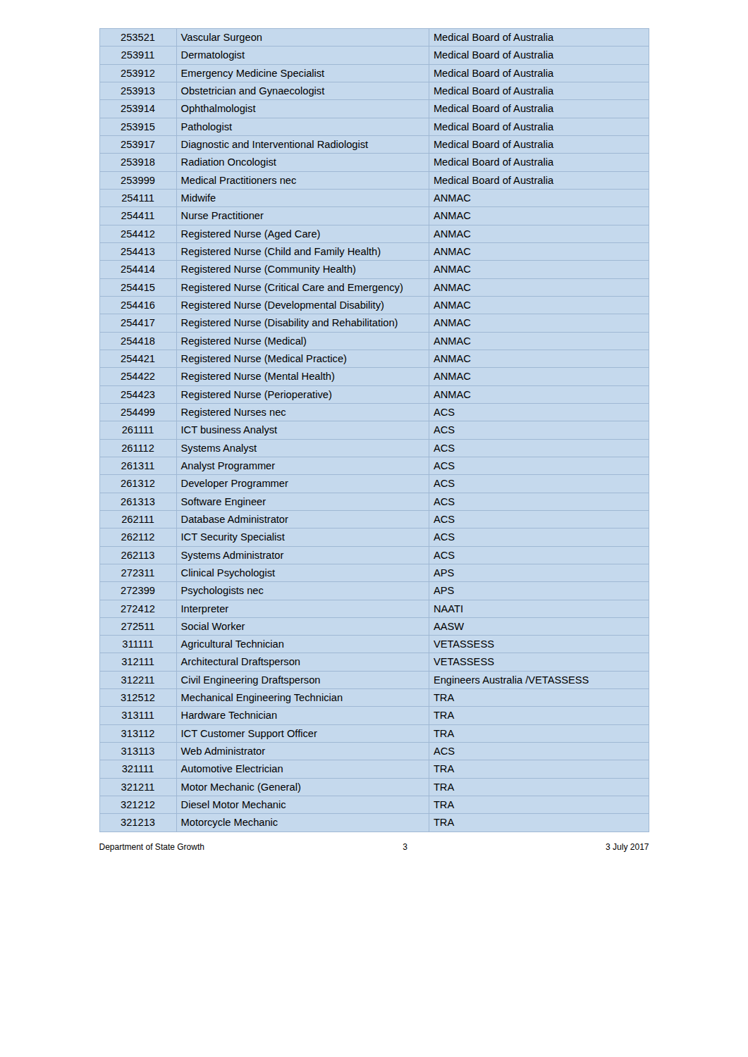| 253521 | Vascular Surgeon | Medical Board of Australia |
| 253911 | Dermatologist | Medical Board of Australia |
| 253912 | Emergency Medicine Specialist | Medical Board of Australia |
| 253913 | Obstetrician and Gynaecologist | Medical Board of Australia |
| 253914 | Ophthalmologist | Medical Board of Australia |
| 253915 | Pathologist | Medical Board of Australia |
| 253917 | Diagnostic and Interventional Radiologist | Medical Board of Australia |
| 253918 | Radiation Oncologist | Medical Board of Australia |
| 253999 | Medical Practitioners nec | Medical Board of Australia |
| 254111 | Midwife | ANMAC |
| 254411 | Nurse Practitioner | ANMAC |
| 254412 | Registered Nurse (Aged Care) | ANMAC |
| 254413 | Registered Nurse (Child and Family Health) | ANMAC |
| 254414 | Registered Nurse (Community Health) | ANMAC |
| 254415 | Registered Nurse (Critical Care and Emergency) | ANMAC |
| 254416 | Registered Nurse (Developmental Disability) | ANMAC |
| 254417 | Registered Nurse (Disability and Rehabilitation) | ANMAC |
| 254418 | Registered Nurse (Medical) | ANMAC |
| 254421 | Registered Nurse (Medical Practice) | ANMAC |
| 254422 | Registered Nurse (Mental Health) | ANMAC |
| 254423 | Registered Nurse (Perioperative) | ANMAC |
| 254499 | Registered Nurses nec | ACS |
| 261111 | ICT business Analyst | ACS |
| 261112 | Systems Analyst | ACS |
| 261311 | Analyst Programmer | ACS |
| 261312 | Developer Programmer | ACS |
| 261313 | Software Engineer | ACS |
| 262111 | Database Administrator | ACS |
| 262112 | ICT Security Specialist | ACS |
| 262113 | Systems Administrator | ACS |
| 272311 | Clinical Psychologist | APS |
| 272399 | Psychologists nec | APS |
| 272412 | Interpreter | NAATI |
| 272511 | Social Worker | AASW |
| 311111 | Agricultural Technician | VETASSESS |
| 312111 | Architectural Draftsperson | VETASSESS |
| 312211 | Civil Engineering Draftsperson | Engineers Australia /VETASSESS |
| 312512 | Mechanical Engineering Technician | TRA |
| 313111 | Hardware Technician | TRA |
| 313112 | ICT Customer Support Officer | TRA |
| 313113 | Web Administrator | ACS |
| 321111 | Automotive Electrician | TRA |
| 321211 | Motor Mechanic (General) | TRA |
| 321212 | Diesel Motor Mechanic | TRA |
| 321213 | Motorcycle Mechanic | TRA |
Department of State Growth 3 3 July 2017